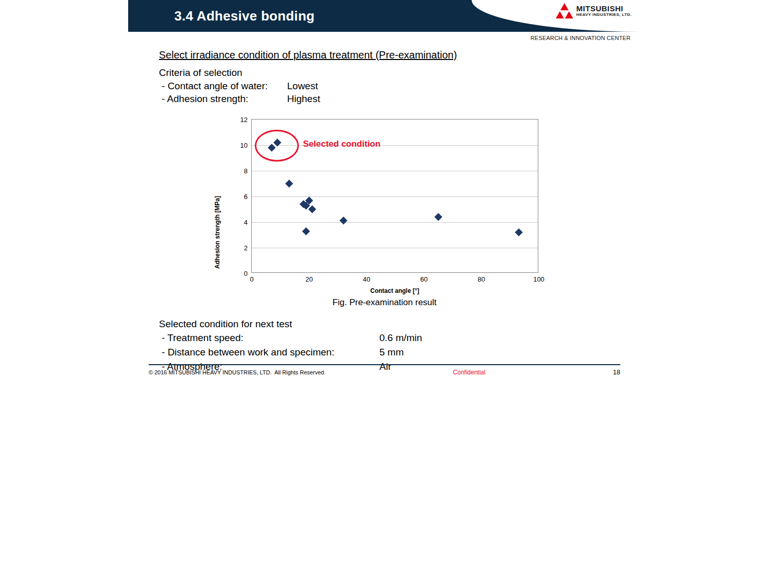3.4 Adhesive bonding
MITSUBISHI
HEAVY INDUSTRIES, LTD.
RESEARCH & INNOVATION CENTER
Select irradiance condition of plasma treatment (Pre-examination)
Criteria of selection
- Contact angle of water:
Lowest
- Adhesion strength:
Highest
Adhesion strength [MPa]
12
10
8
6
4
2
0
0
20
40
60
80
100
Selected condition
Contact angle [°]
Fig. Pre-examination result
Selected condition for next test
- Treatment speed:
0.6 m/min
- Distance between work and specimen:
5 mm
- Atmosphere:
Air
© 2016 MITSUBISHI HEAVY INDUSTRIES, LTD. All Rights Reserved.
Confidential
18